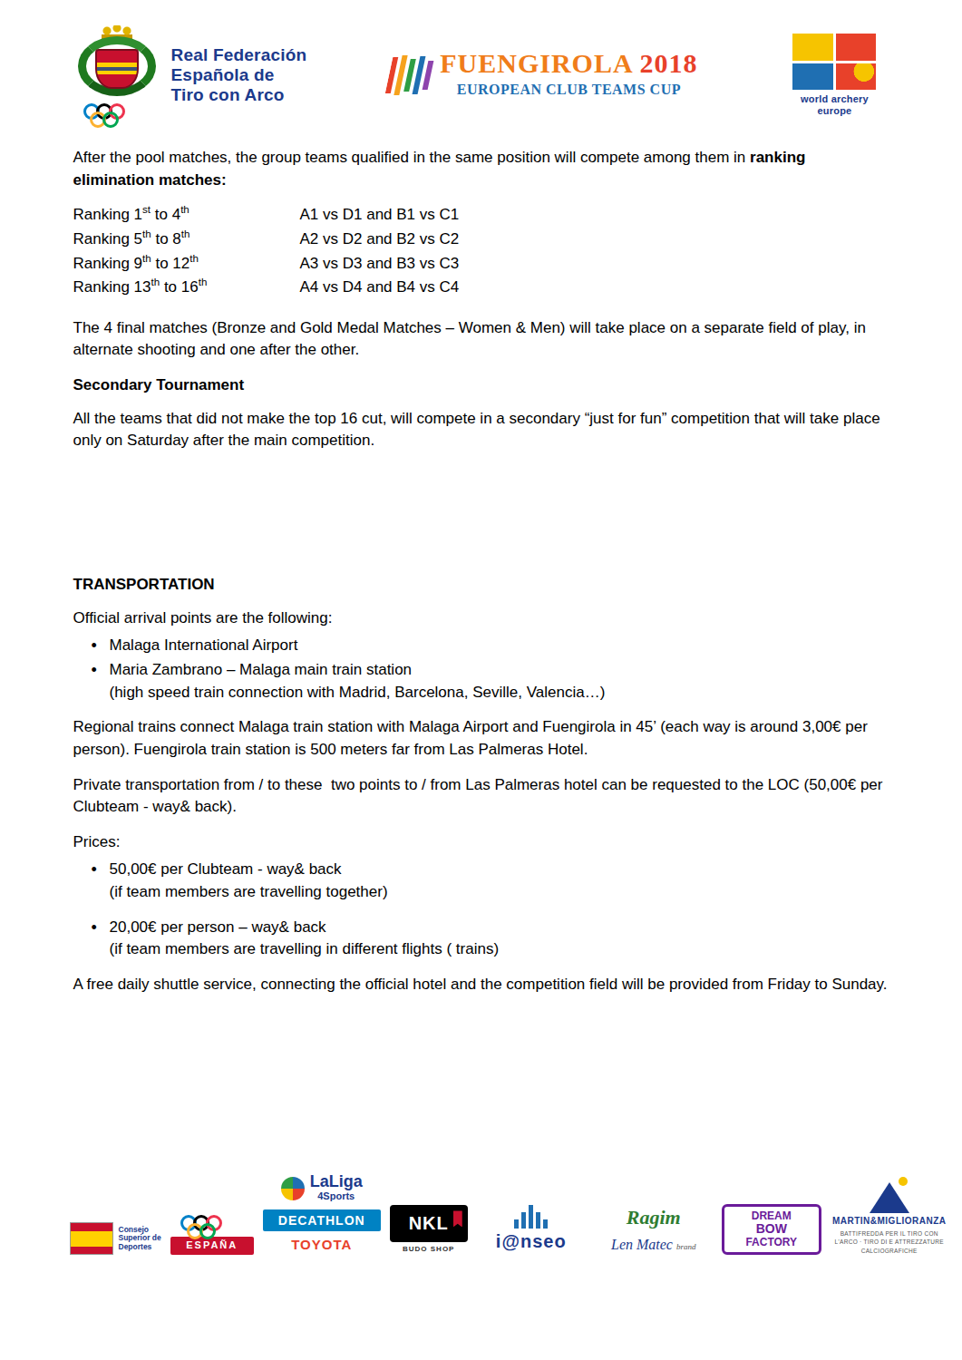Real Federación
Española de
Tiro con Arco
FUENGIROLA 2018
EUROPEAN CLUB TEAMS CUP
world archery
europe
After the pool matches, the group teams qualified in the same position will compete among them in ranking elimination matches:
| Ranking 1 st to 4 th | A1 vs D1 and B1 vs C1 |
| Ranking 5 th to 8 th | A2 vs D2 and B2 vs C2 |
| Ranking 9 th to 12 th | A3 vs D3 and B3 vs C3 |
| Ranking 13 th to 16 th | A4 vs D4 and B4 vs C4 |
The 4 final matches (Bronze and Gold Medal Matches – Women & Men) will take place on a separate field of play, in alternate shooting and one after the other.
Secondary Tournament
All the teams that did not make the top 16 cut, will compete in a secondary “just for fun” competition that will take place only on Saturday after the main competition.
TRANSPORTATION
Official arrival points are the following:
Malaga International Airport
Maria Zambrano – Malaga main train station(high speed train connection with Madrid, Barcelona, Seville, Valencia…)
Regional trains connect Malaga train station with Malaga Airport and Fuengirola in 45’ (each way is around 3,00€ per person). Fuengirola train station is 500 meters far from Las Palmeras Hotel.
Private transportation from / to these two points to / from Las Palmeras hotel can be requested to the LOC (50,00€ per Clubteam - way& back).
Prices:
50,00€ per Clubteam - way& back(if team members are travelling together)
20,00€ per person – way& back(if team members are travelling in different flights ( trains)
A free daily shuttle service, connecting the official hotel and the competition field will be provided from Friday to Sunday.
Consejo
Superior de
Deportes
ESPAÑA
LaLiga
4Sports
DECATHLON
TOYOTA
NKL
BUDO SHOP
i@nseo
Ragim
Len Matec brand
DREAM BOW FACTORY
MARTIN&MIGLIORANZA
BATTIFREDDA PER IL TIRO CON L'ARCO · TIRO DI E ATTREZZATURE CALCIOGRAFICHE